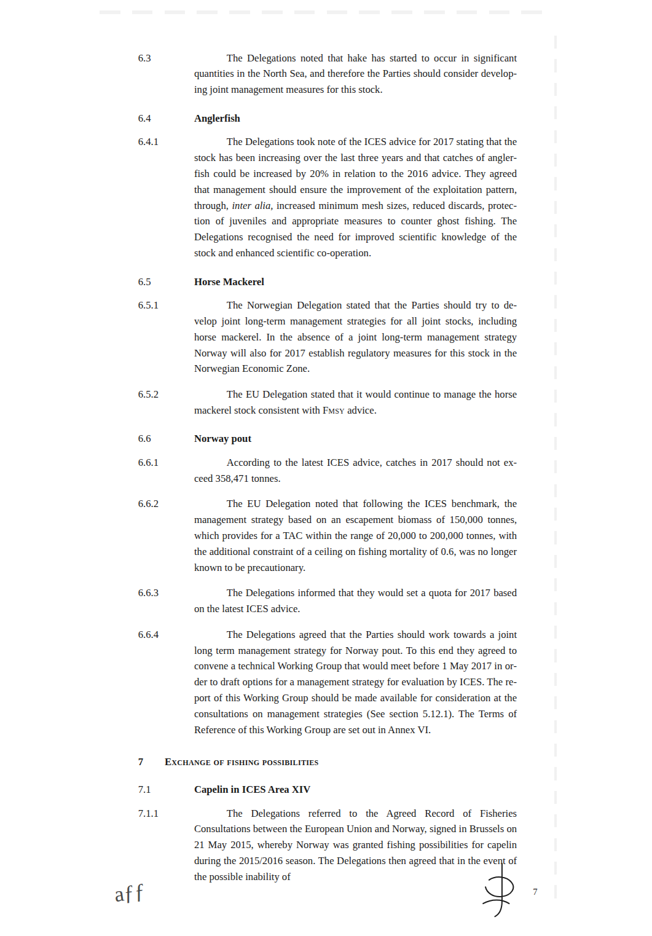6.3
The Delegations noted that hake has started to occur in significant quantities in the North Sea, and therefore the Parties should consider developing joint management measures for this stock.
6.4
Anglerfish
6.4.1
The Delegations took note of the ICES advice for 2017 stating that the stock has been increasing over the last three years and that catches of anglerfish could be increased by 20% in relation to the 2016 advice. They agreed that management should ensure the improvement of the exploitation pattern, through, inter alia, increased minimum mesh sizes, reduced discards, protection of juveniles and appropriate measures to counter ghost fishing. The Delegations recognised the need for improved scientific knowledge of the stock and enhanced scientific co-operation.
6.5
Horse Mackerel
6.5.1
The Norwegian Delegation stated that the Parties should try to develop joint long-term management strategies for all joint stocks, including horse mackerel. In the absence of a joint long-term management strategy Norway will also for 2017 establish regulatory measures for this stock in the Norwegian Economic Zone.
6.5.2
The EU Delegation stated that it would continue to manage the horse mackerel stock consistent with FMSY advice.
6.6
Norway pout
6.6.1
According to the latest ICES advice, catches in 2017 should not exceed 358,471 tonnes.
6.6.2
The EU Delegation noted that following the ICES benchmark, the management strategy based on an escapement biomass of 150,000 tonnes, which provides for a TAC within the range of 20,000 to 200,000 tonnes, with the additional constraint of a ceiling on fishing mortality of 0.6, was no longer known to be precautionary.
6.6.3
The Delegations informed that they would set a quota for 2017 based on the latest ICES advice.
6.6.4
The Delegations agreed that the Parties should work towards a joint long term management strategy for Norway pout. To this end they agreed to convene a technical Working Group that would meet before 1 May 2017 in order to draft options for a management strategy for evaluation by ICES. The report of this Working Group should be made available for consideration at the consultations on management strategies (See section 5.12.1). The Terms of Reference of this Working Group are set out in Annex VI.
7
Exchange of fishing possibilities
7.1
Capelin in ICES Area XIV
7.1.1
The Delegations referred to the Agreed Record of Fisheries Consultations between the European Union and Norway, signed in Brussels on 21 May 2015, whereby Norway was granted fishing possibilities for capelin during the 2015/2016 season. The Delegations then agreed that in the event of the possible inability of
7
aƒƒ